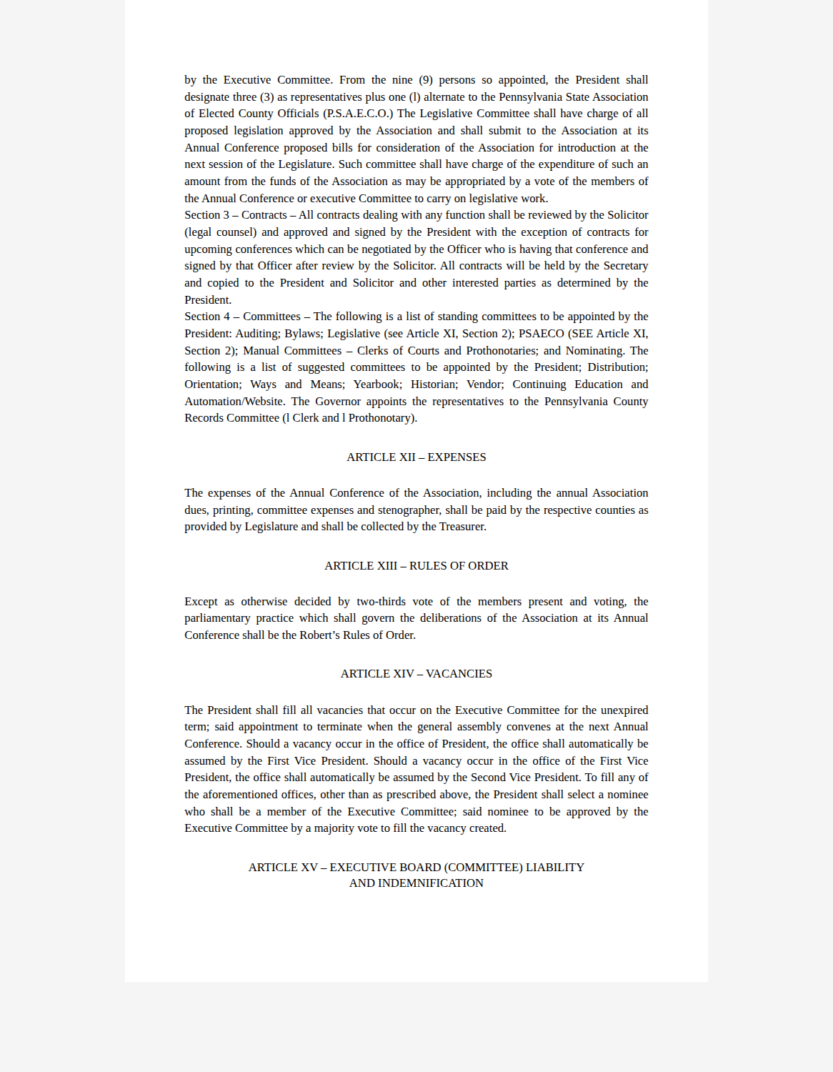by the Executive Committee. From the nine (9) persons so appointed, the President shall designate three (3) as representatives plus one (l) alternate to the Pennsylvania State Association of Elected County Officials (P.S.A.E.C.O.) The Legislative Committee shall have charge of all proposed legislation approved by the Association and shall submit to the Association at its Annual Conference proposed bills for consideration of the Association for introduction at the next session of the Legislature. Such committee shall have charge of the expenditure of such an amount from the funds of the Association as may be appropriated by a vote of the members of the Annual Conference or executive Committee to carry on legislative work.
Section 3 – Contracts – All contracts dealing with any function shall be reviewed by the Solicitor (legal counsel) and approved and signed by the President with the exception of contracts for upcoming conferences which can be negotiated by the Officer who is having that conference and signed by that Officer after review by the Solicitor. All contracts will be held by the Secretary and copied to the President and Solicitor and other interested parties as determined by the President.
Section 4 – Committees – The following is a list of standing committees to be appointed by the President: Auditing; Bylaws; Legislative (see Article XI, Section 2); PSAECO (SEE Article XI, Section 2); Manual Committees – Clerks of Courts and Prothonotaries; and Nominating. The following is a list of suggested committees to be appointed by the President; Distribution; Orientation; Ways and Means; Yearbook; Historian; Vendor; Continuing Education and Automation/Website. The Governor appoints the representatives to the Pennsylvania County Records Committee (l Clerk and l Prothonotary).
Article XII – Expenses
The expenses of the Annual Conference of the Association, including the annual Association dues, printing, committee expenses and stenographer, shall be paid by the respective counties as provided by Legislature and shall be collected by the Treasurer.
Article XIII – Rules of Order
Except as otherwise decided by two-thirds vote of the members present and voting, the parliamentary practice which shall govern the deliberations of the Association at its Annual Conference shall be the Robert’s Rules of Order.
Article XIV – Vacancies
The President shall fill all vacancies that occur on the Executive Committee for the unexpired term; said appointment to terminate when the general assembly convenes at the next Annual Conference. Should a vacancy occur in the office of President, the office shall automatically be assumed by the First Vice President. Should a vacancy occur in the office of the First Vice President, the office shall automatically be assumed by the Second Vice President. To fill any of the aforementioned offices, other than as prescribed above, the President shall select a nominee who shall be a member of the Executive Committee; said nominee to be approved by the Executive Committee by a majority vote to fill the vacancy created.
Article XV – Executive Board (Committee) Liability
and Indemnification